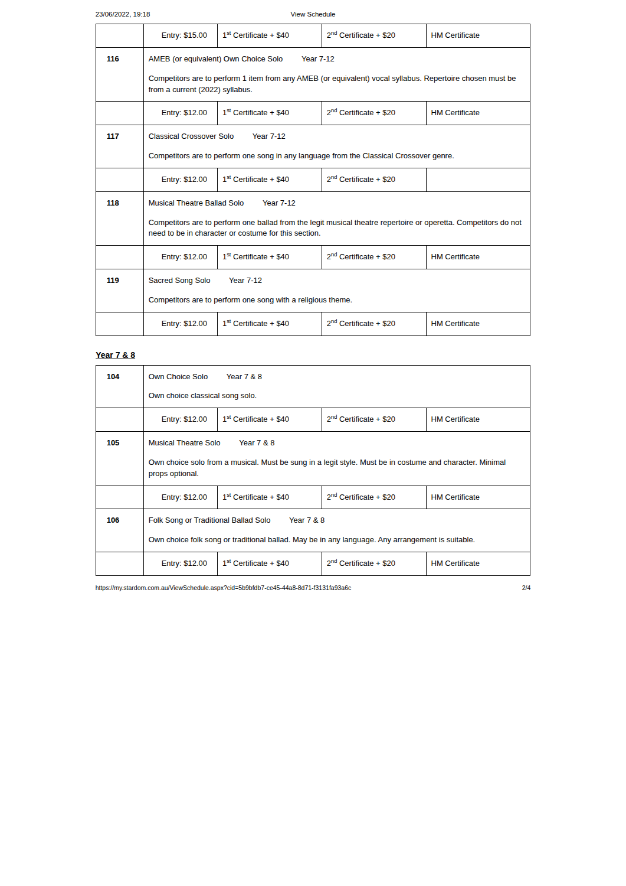23/06/2022, 19:18
View Schedule
| | Entry: $15.00 | 1 st Certificate + $40 | 2 nd Certificate + $20 | HM Certificate |
| 116 | AMEB (or equivalent) Own Choice Solo Year 7-12 Competitors are to perform 1 item from any AMEB (or equivalent) vocal syllabus. Repertoire chosen must be from a current (2022) syllabus. |
| | Entry: $12.00 | 1 st Certificate + $40 | 2 nd Certificate + $20 | HM Certificate |
| 117 | Classical Crossover Solo Year 7-12 Competitors are to perform one song in any language from the Classical Crossover genre. |
| | Entry: $12.00 | 1 st Certificate + $40 | 2 nd Certificate + $20 | |
| 118 | Musical Theatre Ballad Solo Year 7-12 Competitors are to perform one ballad from the legit musical theatre repertoire or operetta. Competitors do not need to be in character or costume for this section. |
| | Entry: $12.00 | 1 st Certificate + $40 | 2 nd Certificate + $20 | HM Certificate |
| 119 | Sacred Song Solo Year 7-12 Competitors are to perform one song with a religious theme. |
| | Entry: $12.00 | 1 st Certificate + $40 | 2 nd Certificate + $20 | HM Certificate |
| Year 7 & 8 |
| 104 | Own Choice Solo Year 7 & 8 Own choice classical song solo. |
| | Entry: $12.00 | 1 st Certificate + $40 | 2 nd Certificate + $20 | HM Certificate |
| 105 | Musical Theatre Solo Year 7 & 8 Own choice solo from a musical. Must be sung in a legit style. Must be in costume and character. Minimal props optional. |
| | Entry: $12.00 | 1 st Certificate + $40 | 2 nd Certificate + $20 | HM Certificate |
| 106 | Folk Song or Traditional Ballad Solo Year 7 & 8 Own choice folk song or traditional ballad. May be in any language. Any arrangement is suitable. |
| | Entry: $12.00 | 1 st Certificate + $40 | 2 nd Certificate + $20 | HM Certificate |
https://my.stardom.com.au/ViewSchedule.aspx?cid=5b9bfdb7-ce45-44a8-8d71-f3131fa93a6c
2/4